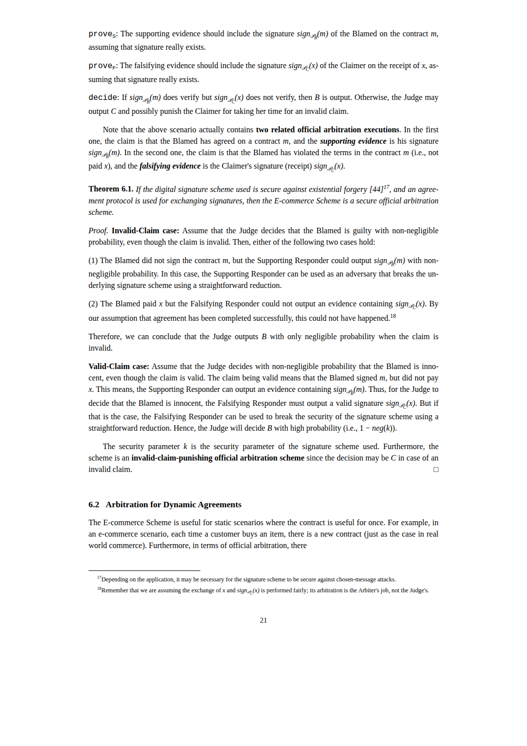proveS: The supporting evidence should include the signature sign 𝒫B(m) of the Blamed on the contract m, assuming that signature really exists.
proveF: The falsifying evidence should include the signature sign 𝒫C(x) of the Claimer on the receipt of x, assuming that signature really exists.
decide: If sign 𝒫B(m) does verify but sign 𝒫C(x) does not verify, then B is output. Otherwise, the Judge may output C and possibly punish the Claimer for taking her time for an invalid claim.
Note that the above scenario actually contains two related official arbitration executions. In the first one, the claim is that the Blamed has agreed on a contract m, and the supporting evidence is his signature sign 𝒫B(m). In the second one, the claim is that the Blamed has violated the terms in the contract m (i.e., not paid x), and the falsifying evidence is the Claimer's signature (receipt) sign 𝒫C(x).
Theorem 6.1. If the digital signature scheme used is secure against existential forgery [44]17, and an agreement protocol is used for exchanging signatures, then the E-commerce Scheme is a secure official arbitration scheme.
Proof. Invalid-Claim case: Assume that the Judge decides that the Blamed is guilty with non-negligible probability, even though the claim is invalid. Then, either of the following two cases hold:
(1) The Blamed did not sign the contract m, but the Supporting Responder could output sign 𝒫B(m) with non-negligible probability. In this case, the Supporting Responder can be used as an adversary that breaks the underlying signature scheme using a straightforward reduction.
(2) The Blamed paid x but the Falsifying Responder could not output an evidence containing sign 𝒫C(x). By our assumption that agreement has been completed successfully, this could not have happened.18
Therefore, we can conclude that the Judge outputs B with only negligible probability when the claim is invalid.
Valid-Claim case: Assume that the Judge decides with non-negligible probability that the Blamed is innocent, even though the claim is valid. The claim being valid means that the Blamed signed m, but did not pay x. This means, the Supporting Responder can output an evidence containing sign 𝒫B(m). Thus, for the Judge to decide that the Blamed is innocent, the Falsifying Responder must output a valid signature sign 𝒫C(x). But if that is the case, the Falsifying Responder can be used to break the security of the signature scheme using a straightforward reduction. Hence, the Judge will decide B with high probability (i.e., 1 − neg(k)).
The security parameter k is the security parameter of the signature scheme used. Furthermore, the scheme is an invalid-claim-punishing official arbitration scheme since the decision may be C in case of an invalid claim. □
6.2 Arbitration for Dynamic Agreements
The E-commerce Scheme is useful for static scenarios where the contract is useful for once. For example, in an e-commerce scenario, each time a customer buys an item, there is a new contract (just as the case in real world commerce). Furthermore, in terms of official arbitration, there
17 Depending on the application, it may be necessary for the signature scheme to be secure against chosen-message attacks.
18 Remember that we are assuming the exchange of x and sign 𝒫C(x) is performed fairly; its arbitration is the Arbiter's job, not the Judge's.
21